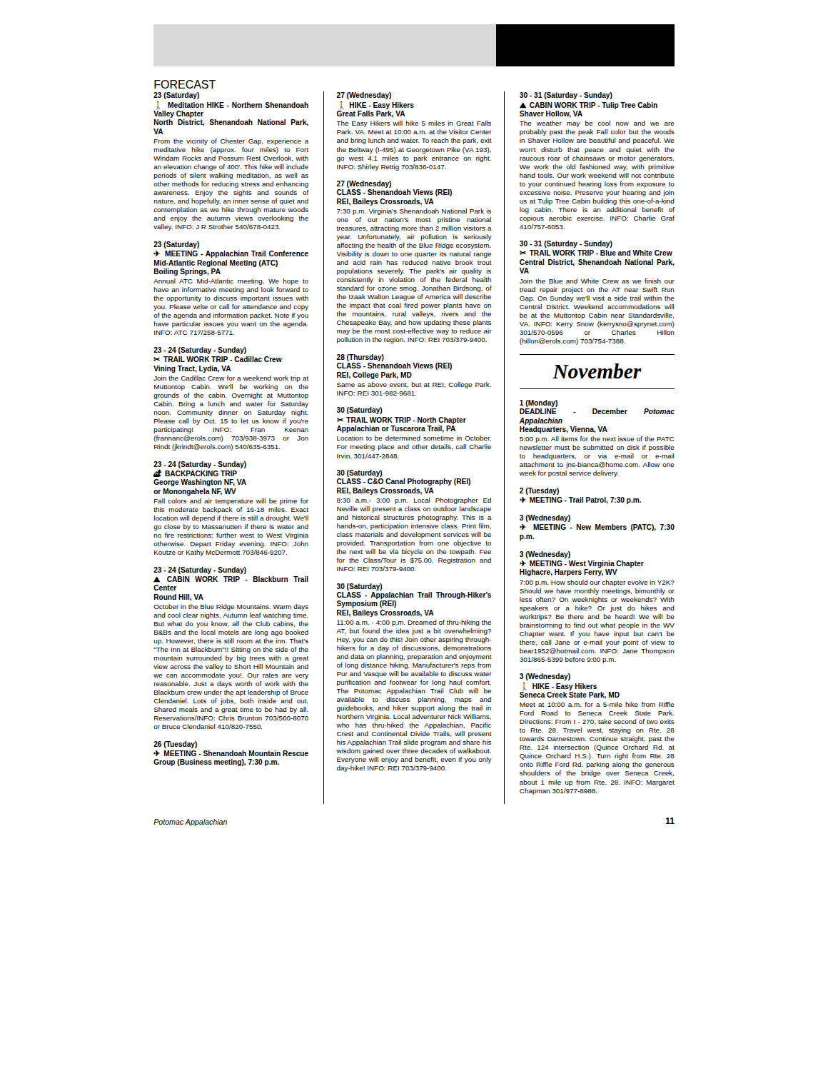FORECAST
23 (Saturday)
🚶 Meditation HIKE - Northern Shenandoah Valley Chapter
North District, Shenandoah National Park, VA
From the vicinity of Chester Gap, experience a meditative hike (approx. four miles) to Fort Windam Rocks and Possum Rest Overlook, with an elevation change of 400'. This hike will include periods of silent walking meditation, as well as other methods for reducing stress and enhancing awareness. Enjoy the sights and sounds of nature, and hopefully, an inner sense of quiet and contemplation as we hike through mature woods and enjoy the autumn views overlooking the valley. INFO: J R Strother 540/678-0423.
23 (Saturday)
✈ MEETING - Appalachian Trail Conference Mid-Atlantic Regional Meeting (ATC)
Boiling Springs, PA
Annual ATC Mid-Atlantic meeting. We hope to have an informative meeting and look forward to the opportunity to discuss important issues with you. Please write or call for attendance and copy of the agenda and information packet. Note if you have particular issues you want on the agenda. INFO: ATC 717/258-5771.
23 - 24 (Saturday - Sunday)
✂ TRAIL WORK TRIP - Cadillac Crew
Vining Tract, Lydia, VA
Join the Cadillac Crew for a weekend work trip at Muttontop Cabin. We'll be working on the grounds of the cabin. Overnight at Muttontop Cabin. Bring a lunch and water for Saturday noon. Community dinner on Saturday night. Please call by Oct. 15 to let us know if you're participating! INFO: Fran Keenan (frannanc@erols.com) 703/938-3973 or Jon Rindt (jkrindt@erols.com) 540/635-6351.
23 - 24 (Saturday - Sunday)
🏕 BACKPACKING TRIP
George Washington NF, VA
or Monongahela NF, WV
Fall colors and air temperature will be prime for this moderate backpack of 16-18 miles. Exact location will depend if there is still a drought. We'll go close by to Massanutten if there is water and no fire restrictions; further west to West Virginia otherwise. Depart Friday evening. INFO: John Koutze or Kathy McDermott 703/846-9207.
23 - 24 (Saturday - Sunday)
⛰ CABIN WORK TRIP - Blackburn Trail Center
Round Hill, VA
October in the Blue Ridge Mountains. Warm days and cool clear nights. Autumn leaf watching time. But what do you know, all the Club cabins, the B&Bs and the local motels are long ago booked up. However, there is still room at the inn. That's "The Inn at Blackburn"!! Sitting on the side of the mountain surrounded by big trees with a great view across the valley to Short Hill Mountain and we can accommodate you!. Our rates are very reasonable. Just a days worth of work with the Blackburn crew under the apt leadership of Bruce Clendaniel. Lots of jobs, both inside and out. Shared meals and a great time to be had by all. Reservations/INFO: Chris Brunton 703/560-8070 or Bruce Clendaniel 410/820-7550.
26 (Tuesday)
✈ MEETING - Shenandoah Mountain Rescue Group (Business meeting), 7:30 p.m.
27 (Wednesday)
🚶 HIKE - Easy Hikers
Great Falls Park, VA
The Easy Hikers will hike 5 miles in Great Falls Park. VA. Meet at 10:00 a.m. at the Visitor Center and bring lunch and water. To reach the park, exit the Beltway (I-495) at Georgetown Pike (VA 193), go west 4.1 miles to park entrance on right. INFO: Shirley Rettig 703/836-0147.
27 (Wednesday)
CLASS - Shenandoah Views (REI)
REI, Baileys Crossroads, VA
7:30 p.m. Virginia's Shenandoah National Park is one of our nation's most pristine national treasures, attracting more than 2 million visitors a year. Unfortunately, air pollution is seriously affecting the health of the Blue Ridge ecosystem. Visibility is down to one quarter its natural range and acid rain has reduced native brook trout populations severely. The park's air quality is consistently in violation of the federal health standard for ozone smog. Jonathan Birdsong, of the Izaak Walton League of America will describe the impact that coal fired power plants have on the mountains, rural valleys, rivers and the Chesapeake Bay, and how updating these plants may be the most cost-effective way to reduce air pollution in the region. INFO: REI 703/379-9400.
28 (Thursday)
CLASS - Shenandoah Views (REI)
REI, College Park, MD
Same as above event, but at REI, College Park. INFO: REI 301-982-9681.
30 (Saturday)
✂ TRAIL WORK TRIP - North Chapter
Appalachian or Tuscarora Trail, PA
Location to be determined sometime in October. For meeting place and other details, call Charlie Irvin, 301/447-2848.
30 (Saturday)
CLASS - C&O Canal Photography (REI)
REI, Baileys Crossroads, VA
8:30 a.m.- 3:00 p.m. Local Photographer Ed Neville will present a class on outdoor landscape and historical structures photography. This is a hands-on, participation intensive class. Print film, class materials and development services will be provided. Transportation from one objective to the next will be via bicycle on the towpath. Fee for the Class/Tour is $75.00. Registration and INFO: REI 703/379-9400.
30 (Saturday)
CLASS - Appalachian Trail Through-Hiker's Symposium (REI)
REI, Baileys Crossroads, VA
11:00 a.m. - 4:00 p.m. Dreamed of thru-hiking the AT, but found the idea just a bit overwhelming? Hey, you can do this! Join other aspiring through-hikers for a day of discussions, demonstrations and data on planning, preparation and enjoyment of long distance hiking. Manufacturer's reps from Pur and Vasque will be available to discuss water purification and footwear for long haul comfort. The Potomac Appalachian Trail Club will be available to discuss planning, maps and guidebooks, and hiker support along the trail in Northern Virginia. Local adventurer Nick Williams, who has thru-hiked the Appalachian, Pacific Crest and Continental Divide Trails, will present his Appalachian Trail slide program and share his wisdom gained over three decades of walkabout. Everyone will enjoy and benefit, even if you only day-hike! INFO: REI 703/379-9400.
30 - 31 (Saturday - Sunday)
⛰ CABIN WORK TRIP - Tulip Tree Cabin
Shaver Hollow, VA
The weather may be cool now and we are probably past the peak Fall color but the woods in Shaver Hollow are beautiful and peaceful. We won't disturb that peace and quiet with the raucous roar of chainsaws or motor generators. We work the old fashioned way, with primitive hand tools. Our work weekend will not contribute to your continued hearing loss from exposure to excessive noise. Preserve your hearing and join us at Tulip Tree Cabin building this one-of-a-kind log cabin. There is an additional benefit of copious aerobic exercise. INFO: Charlie Graf 410/757-6053.
30 - 31 (Saturday - Sunday)
✂ TRAIL WORK TRIP - Blue and White Crew
Central District, Shenandoah National Park, VA
Join the Blue and White Crew as we finish our tread repair project on the AT near Swift Run Gap. On Sunday we'll visit a side trail within the Central District. Weekend accommodations will be at the Muttontop Cabin near Standardsville, VA. INFO: Kerry Snow (kerrysno@sprynet.com) 301/570-0596 or Charles Hillon (hillon@erols.com) 703/754-7388.
November
1 (Monday)
DEADLINE - December Potomac Appalachian
Headquarters, Vienna, VA
5:00 p.m. All items for the next issue of the PATC newsletter must be submitted on disk if possible to headquarters, or via e-mail or e-mail attachment to jns-bianca@home.com. Allow one week for postal service delivery.
2 (Tuesday)
✈ MEETING - Trail Patrol, 7:30 p.m.
3 (Wednesday)
✈ MEETING - New Members (PATC), 7:30 p.m.
3 (Wednesday)
✈ MEETING - West Virginia Chapter
Highacre, Harpers Ferry, WV
7:00 p.m. How should our chapter evolve in Y2K? Should we have monthly meetings, bimonthly or less often? On weeknights or weekends? With speakers or a hike? Or just do hikes and worktrips? Be there and be heard! We will be brainstorming to find out what people in the WV Chapter want. If you have input but can't be there, call Jane or e-mail your point of view to bear1952@hotmail.com. INFO: Jane Thompson 301/865-5399 before 9:00 p.m.
3 (Wednesday)
🚶 HIKE - Easy Hikers
Seneca Creek State Park, MD
Meet at 10:00 a.m. for a 5-mile hike from Riffle Ford Road to Seneca Creek State Park. Directions: From I - 270, take second of two exits to Rte. 28. Travel west, staying on Rte. 28 towards Darnestown. Continue straight, past the Rte. 124 intersection (Quince Orchard Rd. at Quince Orchard H.S.). Turn right from Rte. 28 onto Riffle Ford Rd. parking along the generous shoulders of the bridge over Seneca Creek, about 1 mile up from Rte. 28. INFO: Margaret Chapman 301/977-8988.
Potomac Appalachian
11